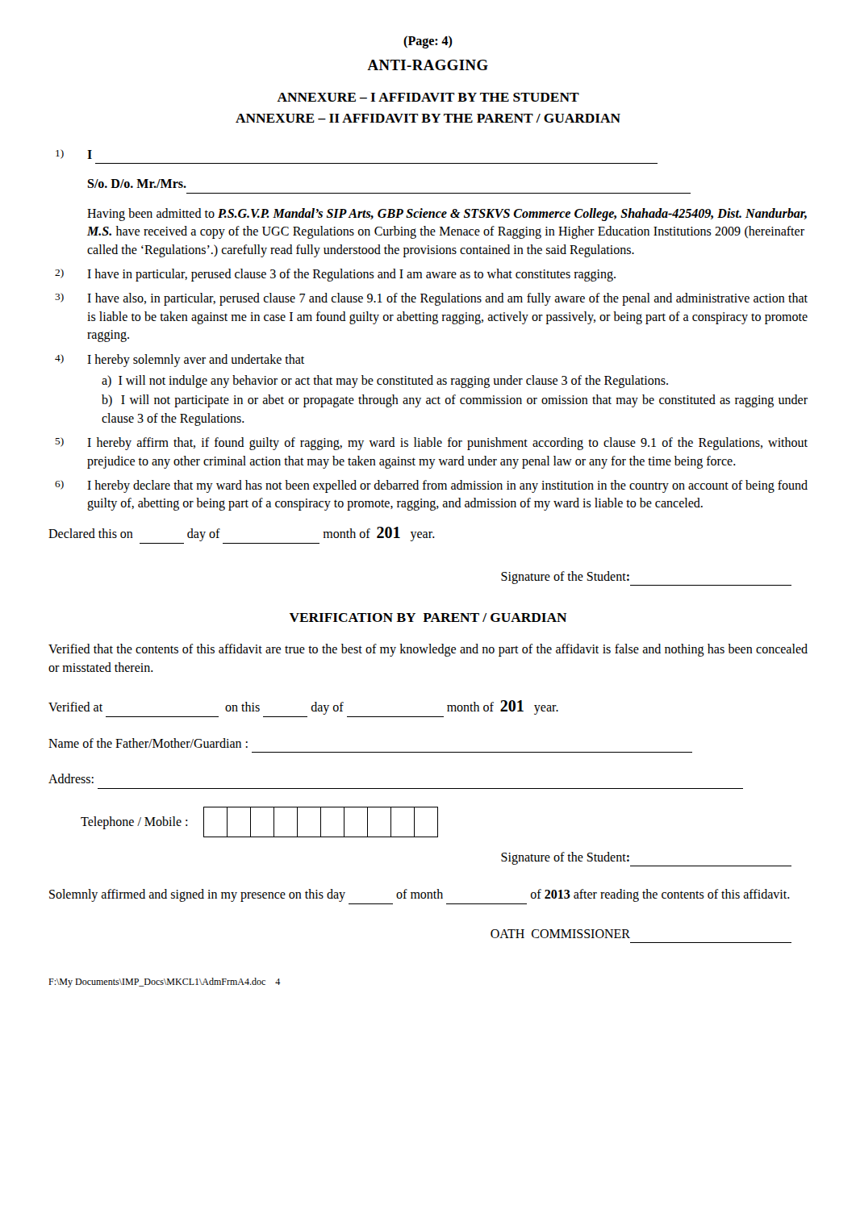(Page: 4)
ANTI-RAGGING
ANNEXURE – I AFFIDAVIT BY THE STUDENT
ANNEXURE – II AFFIDAVIT BY THE PARENT / GUARDIAN
I
S/o. D/o. Mr./Mrs.
Having been admitted to P.S.G.V.P. Mandal’s SIP Arts, GBP Science & STSKVS Commerce College, Shahada-425409, Dist. Nandurbar, M.S. have received a copy of the UGC Regulations on Curbing the Menace of Ragging in Higher Education Institutions 2009 (hereinafter called the ‘Regulations’.) carefully read fully understood the provisions contained in the said Regulations.
I have in particular, perused clause 3 of the Regulations and I am aware as to what constitutes ragging.
I have also, in particular, perused clause 7 and clause 9.1 of the Regulations and am fully aware of the penal and administrative action that is liable to be taken against me in case I am found guilty or abetting ragging, actively or passively, or being part of a conspiracy to promote ragging.
I hereby solemnly aver and undertake that
a) I will not indulge any behavior or act that may be constituted as ragging under clause 3 of the Regulations.
b) I will not participate in or abet or propagate through any act of commission or omission that may be constituted as ragging under clause 3 of the Regulations.
I hereby affirm that, if found guilty of ragging, my ward is liable for punishment according to clause 9.1 of the Regulations, without prejudice to any other criminal action that may be taken against my ward under any penal law or any for the time being force.
I hereby declare that my ward has not been expelled or debarred from admission in any institution in the country on account of being found guilty of, abetting or being part of a conspiracy to promote, ragging, and admission of my ward is liable to be canceled.
Declared this on day of month of 201 year.
Signature of the Student:
VERIFICATION BY PARENT / GUARDIAN
Verified that the contents of this affidavit are true to the best of my knowledge and no part of the affidavit is false and nothing has been concealed or misstated therein.
Verified at on this day of month of 201 year.
Name of the Father/Mother/Guardian :
Address:
Telephone / Mobile :
Signature of the Student:
Solemnly affirmed and signed in my presence on this day of month of 2013 after reading the contents of this affidavit.
OATH COMMISSIONER
F:\My Documents\IMP_Docs\MKCL1\AdmFrmA4.doc 4